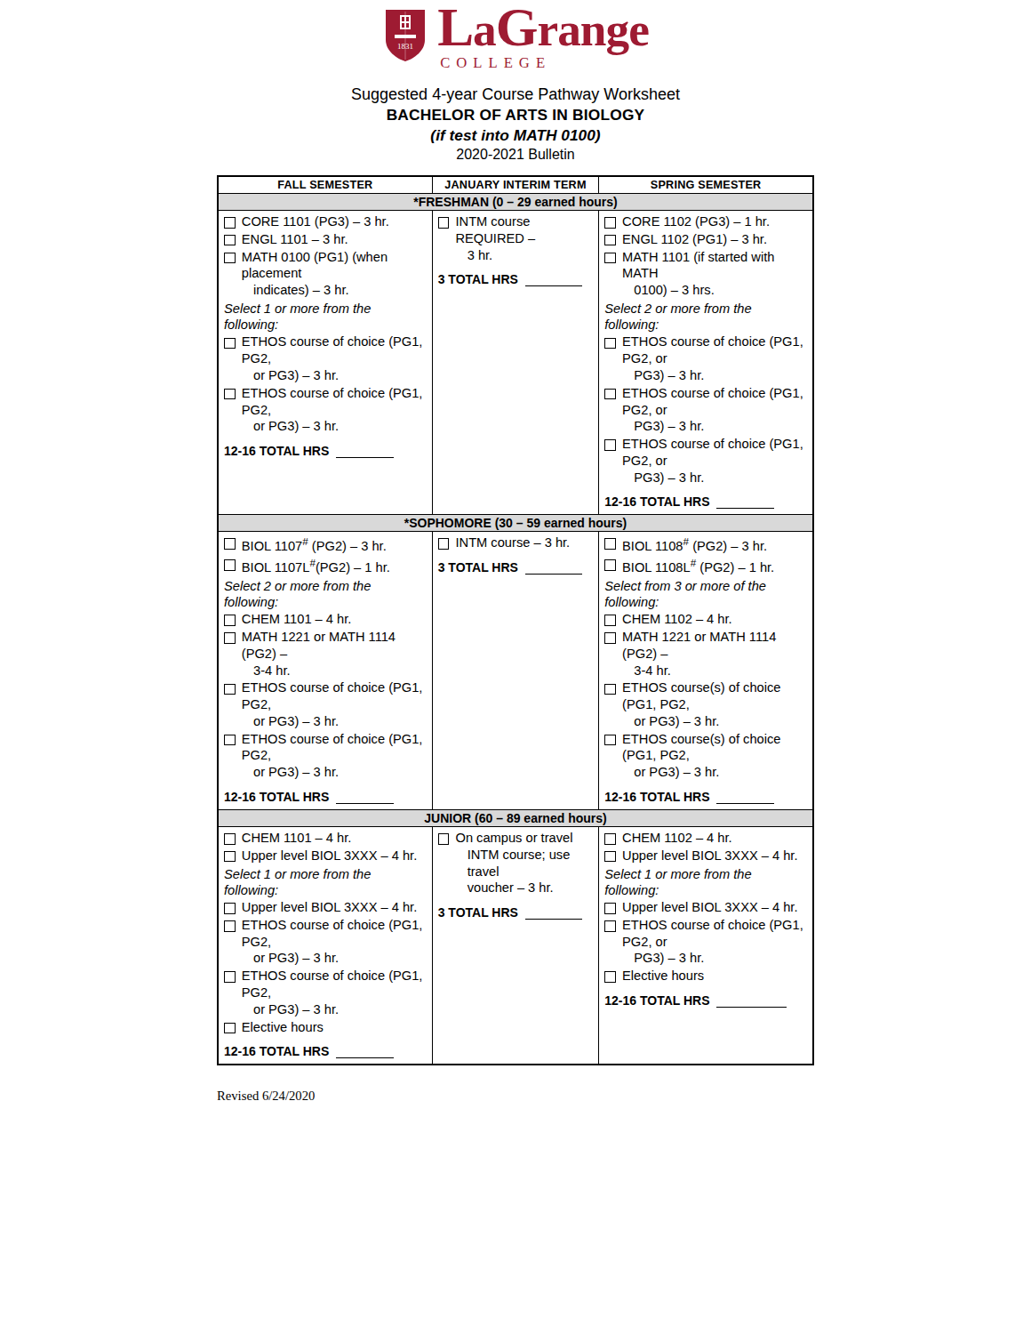1831
LaGrange
COLLEGE
Suggested 4-year Course Pathway Worksheet
BACHELOR OF ARTS IN BIOLOGY
(if test into MATH 0100)
2020-2021 Bulletin
| FALL SEMESTER | JANUARY INTERIM TERM | SPRING SEMESTER |
| --- | --- | --- |
| *FRESHMAN (0 – 29 earned hours) |
| CORE 1101 (PG3) – 3 hr. ENGL 1101 – 3 hr. MATH 0100 (PG1) (when placement indicates) – 3 hr. Select 1 or more from the following: ETHOS course of choice (PG1, PG2, or PG3) – 3 hr. ETHOS course of choice (PG1, PG2, or PG3) – 3 hr. 12-16 TOTAL HRS | INTM course REQUIRED – 3 hr. 3 TOTAL HRS | CORE 1102 (PG3) – 1 hr. ENGL 1102 (PG1) – 3 hr. MATH 1101 (if started with MATH 0100) – 3 hrs. Select 2 or more from the following: ETHOS course of choice (PG1, PG2, or PG3) – 3 hr. ETHOS course of choice (PG1, PG2, or PG3) – 3 hr. ETHOS course of choice (PG1, PG2, or PG3) – 3 hr. 12-16 TOTAL HRS |
| *SOPHOMORE (30 – 59 earned hours) |
| BIOL 1107 # (PG2) – 3 hr. BIOL 1107L # (PG2) – 1 hr. Select 2 or more from the following: CHEM 1101 – 4 hr. MATH 1221 or MATH 1114 (PG2) – 3-4 hr. ETHOS course of choice (PG1, PG2, or PG3) – 3 hr. ETHOS course of choice (PG1, PG2, or PG3) – 3 hr. 12-16 TOTAL HRS | INTM course – 3 hr. 3 TOTAL HRS | BIOL 1108 # (PG2) – 3 hr. BIOL 1108L # (PG2) – 1 hr. Select from 3 or more of the following: CHEM 1102 – 4 hr. MATH 1221 or MATH 1114 (PG2) – 3-4 hr. ETHOS course(s) of choice (PG1, PG2, or PG3) – 3 hr. ETHOS course(s) of choice (PG1, PG2, or PG3) – 3 hr. 12-16 TOTAL HRS |
| JUNIOR (60 – 89 earned hours) |
| CHEM 1101 – 4 hr. Upper level BIOL 3XXX – 4 hr. Select 1 or more from the following: Upper level BIOL 3XXX – 4 hr. ETHOS course of choice (PG1, PG2, or PG3) – 3 hr. ETHOS course of choice (PG1, PG2, or PG3) – 3 hr. Elective hours 12-16 TOTAL HRS | On campus or travel INTM course; use travel voucher – 3 hr. 3 TOTAL HRS | CHEM 1102 – 4 hr. Upper level BIOL 3XXX – 4 hr. Select 1 or more from the following: Upper level BIOL 3XXX – 4 hr. ETHOS course of choice (PG1, PG2, or PG3) – 3 hr. Elective hours 12-16 TOTAL HRS |
Revised 6/24/2020